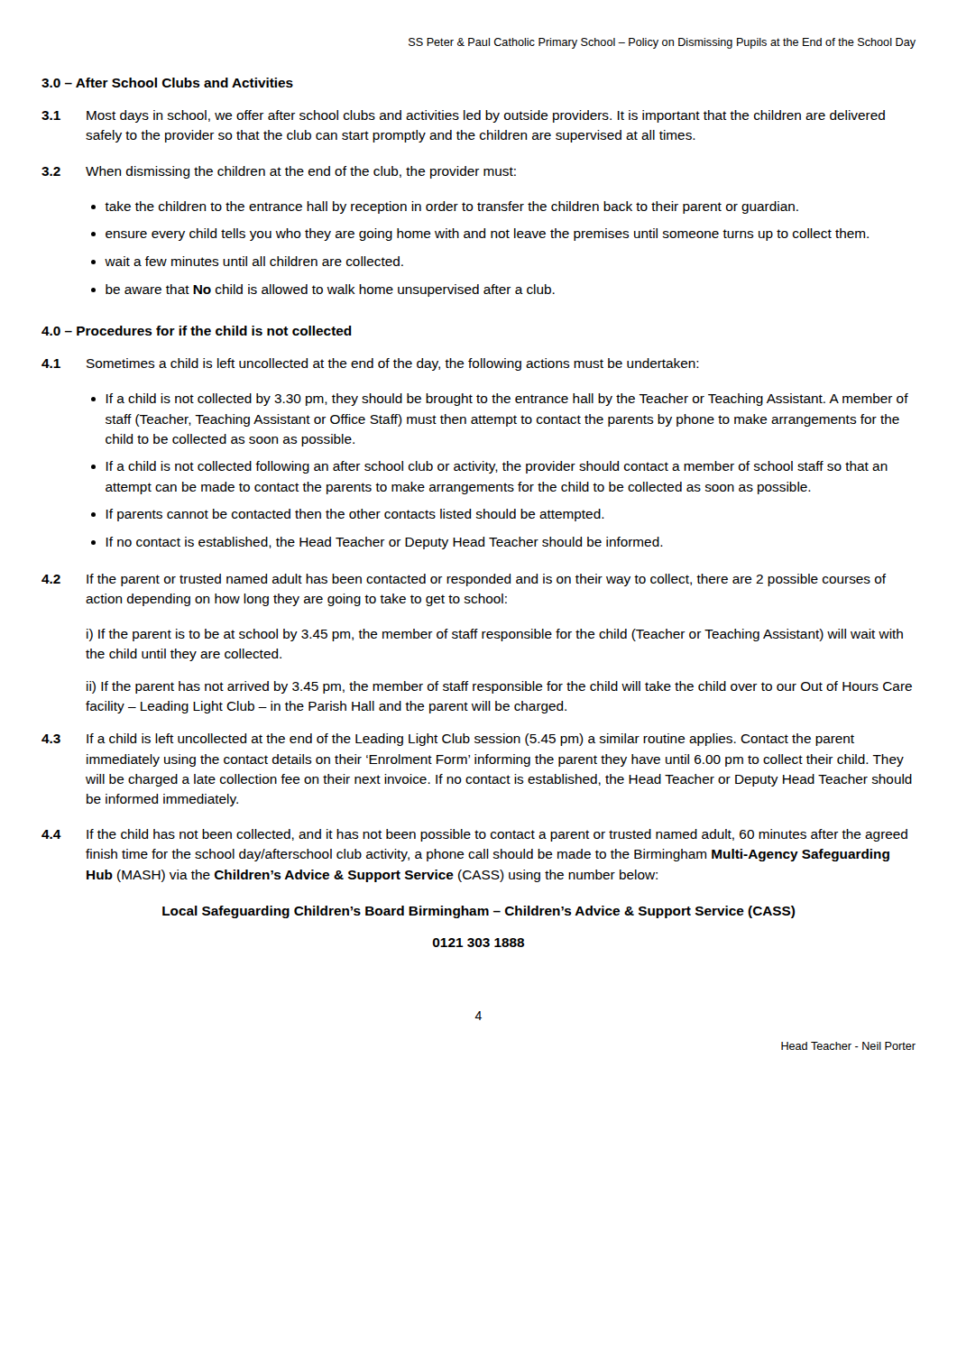SS Peter & Paul Catholic Primary School – Policy on Dismissing Pupils at the End of the School Day
3.0 – After School Clubs and Activities
3.1
Most days in school, we offer after school clubs and activities led by outside providers. It is important that the children are delivered safely to the provider so that the club can start promptly and the children are supervised at all times.
3.2
When dismissing the children at the end of the club, the provider must:
take the children to the entrance hall by reception in order to transfer the children back to their parent or guardian.
ensure every child tells you who they are going home with and not leave the premises until someone turns up to collect them.
wait a few minutes until all children are collected.
be aware that No child is allowed to walk home unsupervised after a club.
4.0 – Procedures for if the child is not collected
4.1
Sometimes a child is left uncollected at the end of the day, the following actions must be undertaken:
If a child is not collected by 3.30 pm, they should be brought to the entrance hall by the Teacher or Teaching Assistant. A member of staff (Teacher, Teaching Assistant or Office Staff) must then attempt to contact the parents by phone to make arrangements for the child to be collected as soon as possible.
If a child is not collected following an after school club or activity, the provider should contact a member of school staff so that an attempt can be made to contact the parents to make arrangements for the child to be collected as soon as possible.
If parents cannot be contacted then the other contacts listed should be attempted.
If no contact is established, the Head Teacher or Deputy Head Teacher should be informed.
4.2
If the parent or trusted named adult has been contacted or responded and is on their way to collect, there are 2 possible courses of action depending on how long they are going to take to get to school:
i) If the parent is to be at school by 3.45 pm, the member of staff responsible for the child (Teacher or Teaching Assistant) will wait with the child until they are collected.
ii) If the parent has not arrived by 3.45 pm, the member of staff responsible for the child will take the child over to our Out of Hours Care facility – Leading Light Club – in the Parish Hall and the parent will be charged.
4.3
If a child is left uncollected at the end of the Leading Light Club session (5.45 pm) a similar routine applies. Contact the parent immediately using the contact details on their ‘Enrolment Form’ informing the parent they have until 6.00 pm to collect their child. They will be charged a late collection fee on their next invoice. If no contact is established, the Head Teacher or Deputy Head Teacher should be informed immediately.
4.4
If the child has not been collected, and it has not been possible to contact a parent or trusted named adult, 60 minutes after the agreed finish time for the school day/afterschool club activity, a phone call should be made to the Birmingham Multi-Agency Safeguarding Hub (MASH) via the Children’s Advice & Support Service (CASS) using the number below:
Local Safeguarding Children’s Board Birmingham – Children’s Advice & Support Service (CASS)
0121 303 1888
4
Head Teacher - Neil Porter